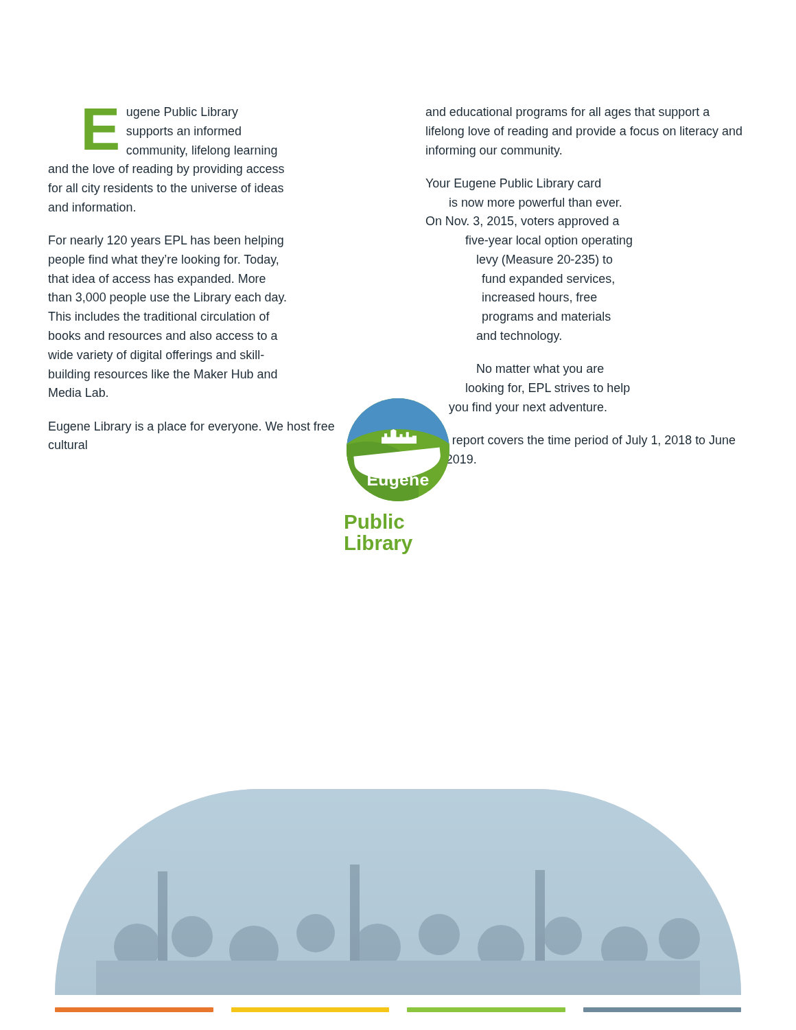Eugene
Public
Library
Eugene Public Library supports an informed community, lifelong learning and the love of reading by providing access for all city residents to the universe of ideas and information.
For nearly 120 years EPL has been helping people find what they’re looking for. Today, that idea of access has expanded. More than 3,000 people use the Library each day. This includes the traditional circulation of books and resources and also access to a wide variety of digital offerings and skill-building resources like the Maker Hub and Media Lab.
Eugene Library is a place for everyone. We host free cultural
and educational programs for all ages that support a lifelong love of reading and provide a focus on literacy and informing our community.
Your Eugene Public Library card is now more powerful than ever. On Nov. 3, 2015, voters approved a five-year local option operating levy (Measure 20-235) to fund expanded services, increased hours, free programs and materials and technology.
No matter what you are looking for, EPL strives to help you find your next adventure.
This report covers the time period of July 1, 2018 to June 30, 2019.